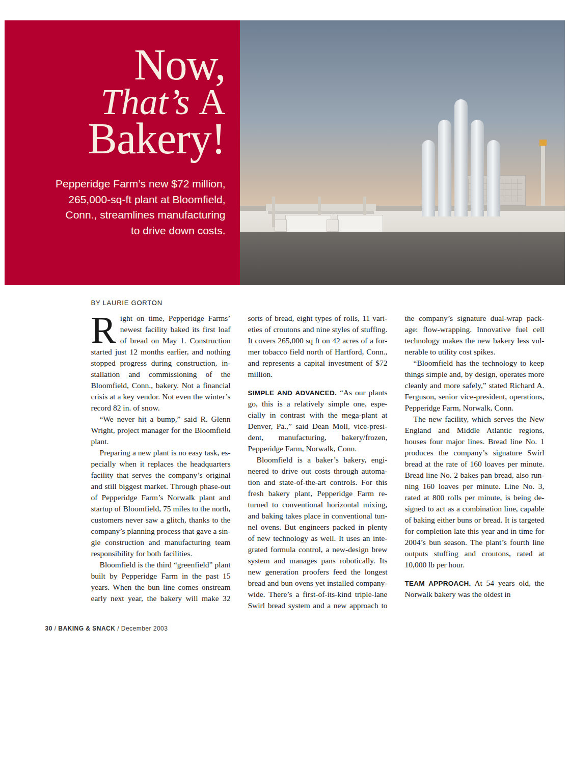Now, That’s A Bakery!
Pepperidge Farm’s new $72 million,
265,000-sq-ft plant at Bloomfield,
Conn., streamlines manufacturing
to drive down costs.
BY LAURIE GORTON
Right on time, Pepperidge Farms’ newest facility baked its first loaf of bread on May 1. Construction started just 12 months earlier, and nothing stopped progress during construction, installation and commissioning of the Bloomfield, Conn., bakery. Not a financial crisis at a key vendor. Not even the winter’s record 82 in. of snow.
“We never hit a bump,” said R. Glenn Wright, project manager for the Bloomfield plant.
Preparing a new plant is no easy task, especially when it replaces the headquarters facility that serves the company’s original and still biggest market. Through phase-out of Pepperidge Farm’s Norwalk plant and startup of Bloomfield, 75 miles to the north, customers never saw a glitch, thanks to the company’s planning process that gave a single construction and manufacturing team responsibility for both facilities.
Bloomfield is the third “greenfield” plant built by Pepperidge Farm in the past 15 years. When the bun line comes onstream early next year, the bakery will make 32 sorts of bread, eight types of rolls, 11 varieties of croutons and nine styles of stuffing. It covers 265,000 sq ft on 42 acres of a former tobacco field north of Hartford, Conn., and represents a capital investment of $72 million.
SIMPLE AND ADVANCED. “As our plants go, this is a relatively simple one, especially in contrast with the mega-plant at Denver, Pa.,” said Dean Moll, vice-president, manufacturing, bakery/frozen, Pepperidge Farm, Norwalk, Conn.
Bloomfield is a baker’s bakery, engineered to drive out costs through automation and state-of-the-art controls. For this fresh bakery plant, Pepperidge Farm returned to conventional horizontal mixing, and baking takes place in conventional tunnel ovens. But engineers packed in plenty of new technology as well. It uses an integrated formula control, a new-design brew system and manages pans robotically. Its new generation proofers feed the longest bread and bun ovens yet installed companywide. There’s a first-of-its-kind triple-lane Swirl bread system and a new approach to the company’s signature dual-wrap package: flow-wrapping. Innovative fuel cell technology makes the new bakery less vulnerable to utility cost spikes.
“Bloomfield has the technology to keep things simple and, by design, operates more cleanly and more safely,” stated Richard A. Ferguson, senior vice-president, operations, Pepperidge Farm, Norwalk, Conn.
The new facility, which serves the New England and Middle Atlantic regions, houses four major lines. Bread line No. 1 produces the company’s signature Swirl bread at the rate of 160 loaves per minute. Bread line No. 2 bakes pan bread, also running 160 loaves per minute. Line No. 3, rated at 800 rolls per minute, is being designed to act as a combination line, capable of baking either buns or bread. It is targeted for completion late this year and in time for 2004’s bun season. The plant’s fourth line outputs stuffing and croutons, rated at 10,000 lb per hour.
TEAM APPROACH. At 54 years old, the Norwalk bakery was the oldest in
30 / BAKING & SNACK / December 2003